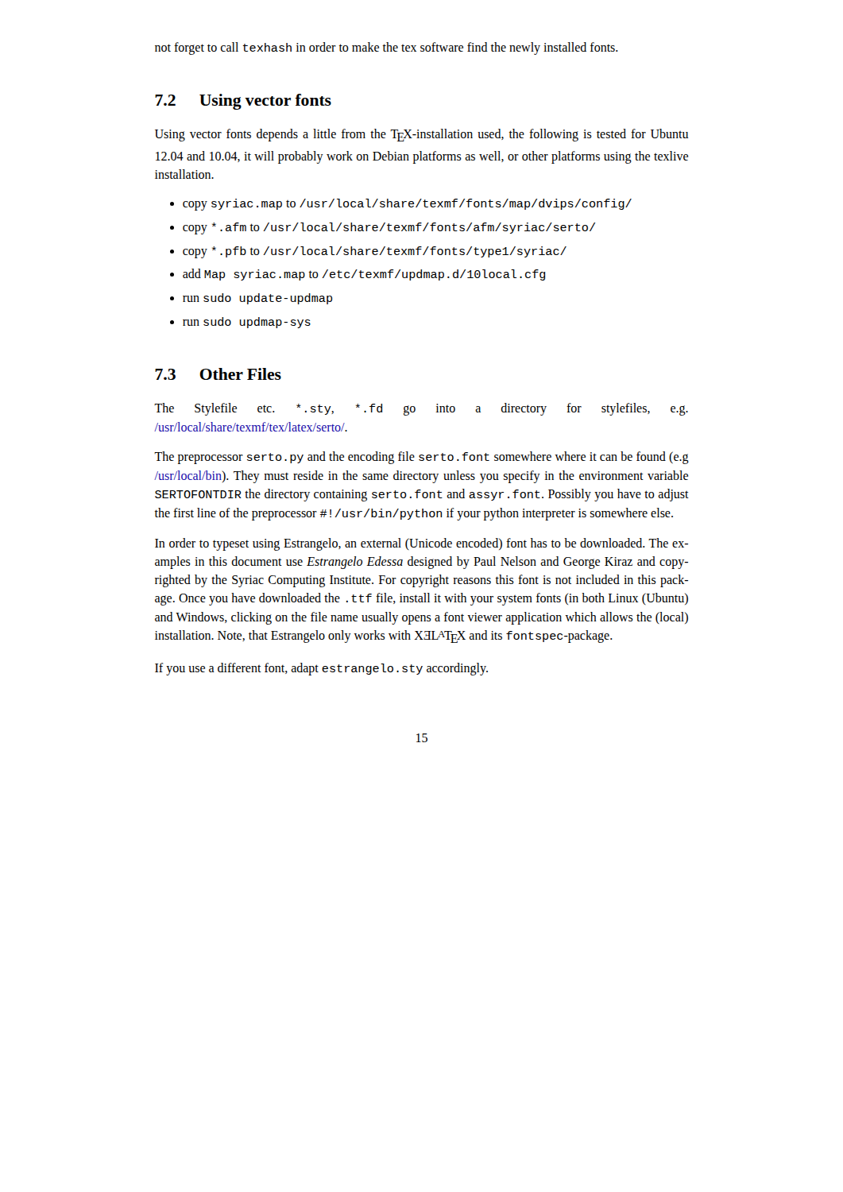not forget to call texhash in order to make the tex software find the newly installed fonts.
7.2 Using vector fonts
Using vector fonts depends a little from the TEX-installation used, the following is tested for Ubuntu 12.04 and 10.04, it will probably work on Debian platforms as well, or other platforms using the texlive installation.
copy syriac.map to /usr/local/share/texmf/fonts/map/dvips/config/
copy *.afm to /usr/local/share/texmf/fonts/afm/syriac/serto/
copy *.pfb to /usr/local/share/texmf/fonts/type1/syriac/
add Map syriac.map to /etc/texmf/updmap.d/10local.cfg
run sudo update-updmap
run sudo updmap-sys
7.3 Other Files
The Stylefile etc. *.sty, *.fd go into a directory for stylefiles, e.g. /usr/local/share/texmf/tex/latex/serto/.
The preprocessor serto.py and the encoding file serto.font somewhere where it can be found (e.g /usr/local/bin). They must reside in the same directory unless you specify in the environment variable SERTOFONTDIR the directory containing serto.font and assyr.font. Possibly you have to adjust the first line of the preprocessor #!/usr/bin/python if your python interpreter is somewhere else.
In order to typeset using Estrangelo, an external (Unicode encoded) font has to be downloaded. The examples in this document use Estrangelo Edessa designed by Paul Nelson and George Kiraz and copyrighted by the Syriac Computing Institute. For copyright reasons this font is not included in this package. Once you have downloaded the .ttf file, install it with your system fonts (in both Linux (Ubuntu) and Windows, clicking on the file name usually opens a font viewer application which allows the (local) installation. Note, that Estrangelo only works with XELATEX and its fontspec-package.
If you use a different font, adapt estrangelo.sty accordingly.
15